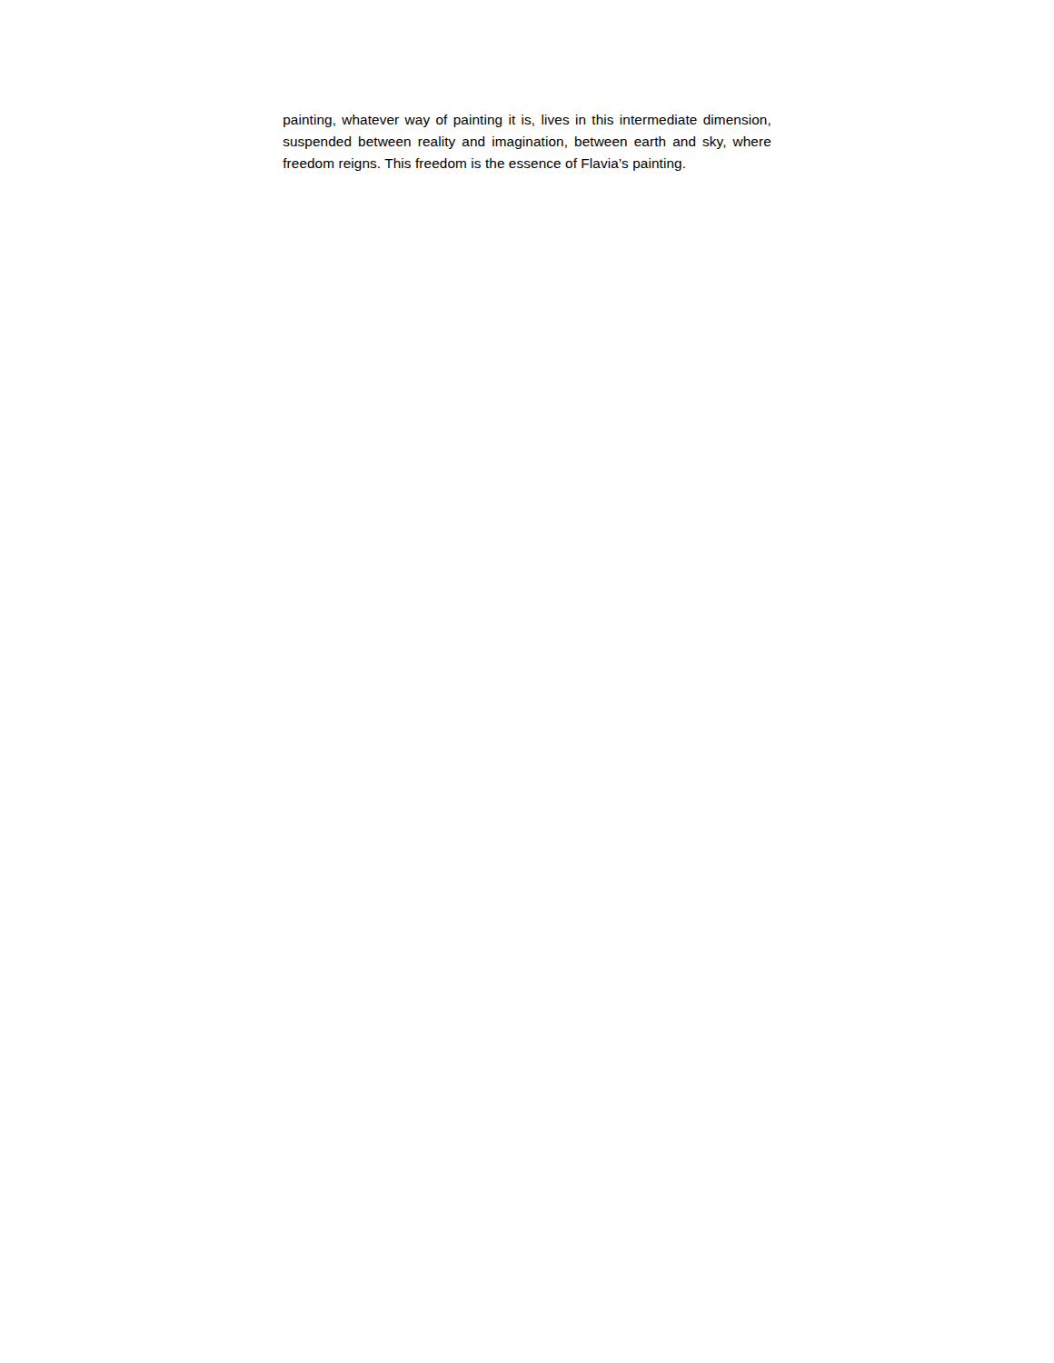painting, whatever way of painting it is, lives in this intermediate dimension, suspended between reality and imagination, between earth and sky, where freedom reigns. This freedom is the essence of Flavia’s painting.